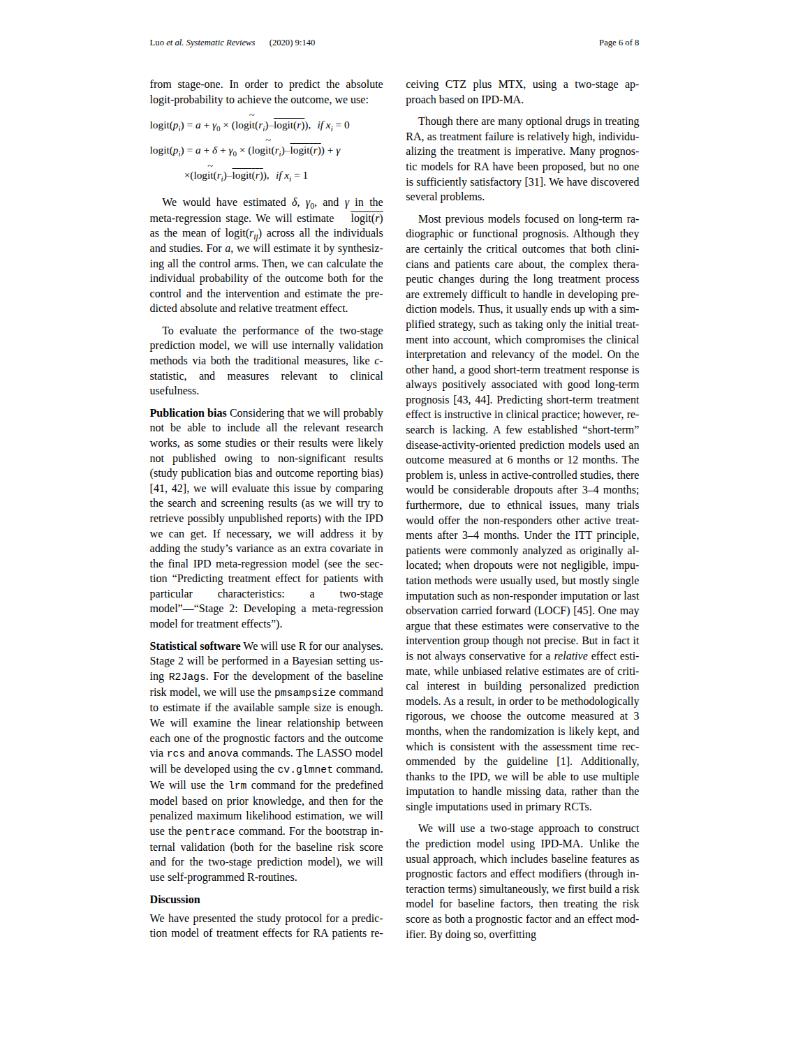Luo et al. Systematic Reviews(2020) 9:140
Page 6 of 8
from stage-one. In order to predict the absolute logit-probability to achieve the outcome, we use:
logit(pi) = a + γ0 × (~logit(ri)–logit(r)), if xi = 0
logit(pi) = a + δ + γ0 × (~logit(ri)–logit(r)) + γ
×(~logit(ri)–logit(r)), if xi = 1
We would have estimated δ, γ0, and γ in the meta-regression stage. We will estimate logit(r) as the mean of logit(rij) across all the individuals and studies. For a, we will estimate it by synthesizing all the control arms. Then, we can calculate the individual probability of the outcome both for the control and the intervention and estimate the predicted absolute and relative treatment effect.
To evaluate the performance of the two-stage prediction model, we will use internally validation methods via both the traditional measures, like c-statistic, and measures relevant to clinical usefulness.
Publication bias Considering that we will probably not be able to include all the relevant research works, as some studies or their results were likely not published owing to non-significant results (study publication bias and outcome reporting bias) [41, 42], we will evaluate this issue by comparing the search and screening results (as we will try to retrieve possibly unpublished reports) with the IPD we can get. If necessary, we will address it by adding the study’s variance as an extra covariate in the final IPD meta-regression model (see the section “Predicting treatment effect for patients with particular characteristics: a two-stage model”—“Stage 2: Developing a meta-regression model for treatment effects”).
Statistical software We will use R for our analyses. Stage 2 will be performed in a Bayesian setting using R2Jags. For the development of the baseline risk model, we will use the pmsampsize command to estimate if the available sample size is enough. We will examine the linear relationship between each one of the prognostic factors and the outcome via rcs and anova commands. The LASSO model will be developed using the cv.glmnet command. We will use the lrm command for the predefined model based on prior knowledge, and then for the penalized maximum likelihood estimation, we will use the pentrace command. For the bootstrap internal validation (both for the baseline risk score and for the two-stage prediction model), we will use self-programmed R-routines.
Discussion
We have presented the study protocol for a prediction model of treatment effects for RA patients receiving CTZ plus MTX, using a two-stage approach based on IPD-MA.
Though there are many optional drugs in treating RA, as treatment failure is relatively high, individualizing the treatment is imperative. Many prognostic models for RA have been proposed, but no one is sufficiently satisfactory [31]. We have discovered several problems.
Most previous models focused on long-term radiographic or functional prognosis. Although they are certainly the critical outcomes that both clinicians and patients care about, the complex therapeutic changes during the long treatment process are extremely difficult to handle in developing prediction models. Thus, it usually ends up with a simplified strategy, such as taking only the initial treatment into account, which compromises the clinical interpretation and relevancy of the model. On the other hand, a good short-term treatment response is always positively associated with good long-term prognosis [43, 44]. Predicting short-term treatment effect is instructive in clinical practice; however, research is lacking. A few established “short-term” disease-activity-oriented prediction models used an outcome measured at 6 months or 12 months. The problem is, unless in active-controlled studies, there would be considerable dropouts after 3–4 months; furthermore, due to ethnical issues, many trials would offer the non-responders other active treatments after 3–4 months. Under the ITT principle, patients were commonly analyzed as originally allocated; when dropouts were not negligible, imputation methods were usually used, but mostly single imputation such as non-responder imputation or last observation carried forward (LOCF) [45]. One may argue that these estimates were conservative to the intervention group though not precise. But in fact it is not always conservative for a relative effect estimate, while unbiased relative estimates are of critical interest in building personalized prediction models. As a result, in order to be methodologically rigorous, we choose the outcome measured at 3 months, when the randomization is likely kept, and which is consistent with the assessment time recommended by the guideline [1]. Additionally, thanks to the IPD, we will be able to use multiple imputation to handle missing data, rather than the single imputations used in primary RCTs.
We will use a two-stage approach to construct the prediction model using IPD-MA. Unlike the usual approach, which includes baseline features as prognostic factors and effect modifiers (through interaction terms) simultaneously, we first build a risk model for baseline factors, then treating the risk score as both a prognostic factor and an effect modifier. By doing so, overfitting